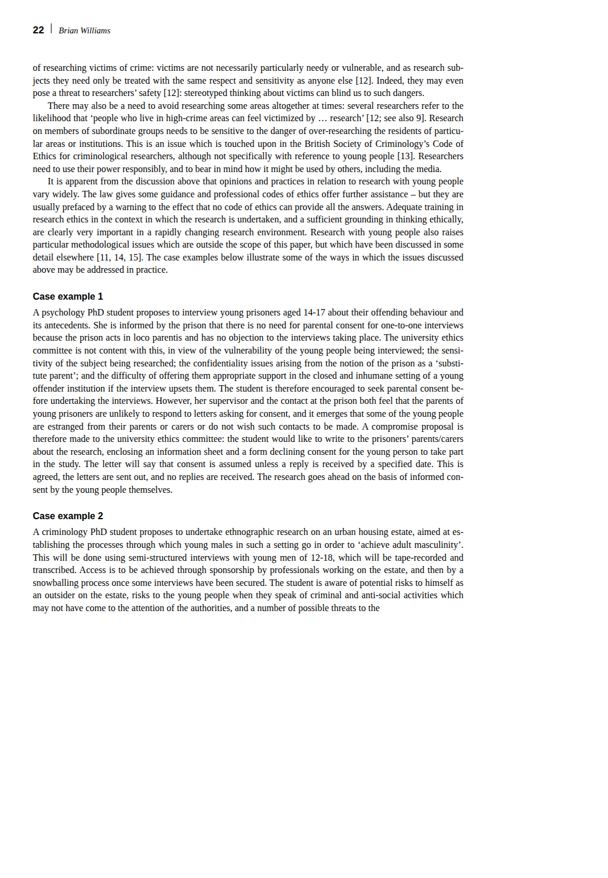22 Brian Williams
of researching victims of crime: victims are not necessarily particularly needy or vulnerable, and as research subjects they need only be treated with the same respect and sensitivity as anyone else [12]. Indeed, they may even pose a threat to researchers’ safety [12]: stereotyped thinking about victims can blind us to such dangers.
There may also be a need to avoid researching some areas altogether at times: several researchers refer to the likelihood that ‘people who live in high-crime areas can feel victimized by … research’ [12; see also 9]. Research on members of subordinate groups needs to be sensitive to the danger of over-researching the residents of particular areas or institutions. This is an issue which is touched upon in the British Society of Criminology’s Code of Ethics for criminological researchers, although not specifically with reference to young people [13]. Researchers need to use their power responsibly, and to bear in mind how it might be used by others, including the media.
It is apparent from the discussion above that opinions and practices in relation to research with young people vary widely. The law gives some guidance and professional codes of ethics offer further assistance – but they are usually prefaced by a warning to the effect that no code of ethics can provide all the answers. Adequate training in research ethics in the context in which the research is undertaken, and a sufficient grounding in thinking ethically, are clearly very important in a rapidly changing research environment. Research with young people also raises particular methodological issues which are outside the scope of this paper, but which have been discussed in some detail elsewhere [11, 14, 15]. The case examples below illustrate some of the ways in which the issues discussed above may be addressed in practice.
Case example 1
A psychology PhD student proposes to interview young prisoners aged 14-17 about their offending behaviour and its antecedents. She is informed by the prison that there is no need for parental consent for one-to-one interviews because the prison acts in loco parentis and has no objection to the interviews taking place. The university ethics committee is not content with this, in view of the vulnerability of the young people being interviewed; the sensitivity of the subject being researched; the confidentiality issues arising from the notion of the prison as a ‘substitute parent’; and the difficulty of offering them appropriate support in the closed and inhumane setting of a young offender institution if the interview upsets them. The student is therefore encouraged to seek parental consent before undertaking the interviews. However, her supervisor and the contact at the prison both feel that the parents of young prisoners are unlikely to respond to letters asking for consent, and it emerges that some of the young people are estranged from their parents or carers or do not wish such contacts to be made. A compromise proposal is therefore made to the university ethics committee: the student would like to write to the prisoners’ parents/carers about the research, enclosing an information sheet and a form declining consent for the young person to take part in the study. The letter will say that consent is assumed unless a reply is received by a specified date. This is agreed, the letters are sent out, and no replies are received. The research goes ahead on the basis of informed consent by the young people themselves.
Case example 2
A criminology PhD student proposes to undertake ethnographic research on an urban housing estate, aimed at establishing the processes through which young males in such a setting go in order to ‘achieve adult masculinity’. This will be done using semi-structured interviews with young men of 12-18, which will be tape-recorded and transcribed. Access is to be achieved through sponsorship by professionals working on the estate, and then by a snowballing process once some interviews have been secured. The student is aware of potential risks to himself as an outsider on the estate, risks to the young people when they speak of criminal and anti-social activities which may not have come to the attention of the authorities, and a number of possible threats to the